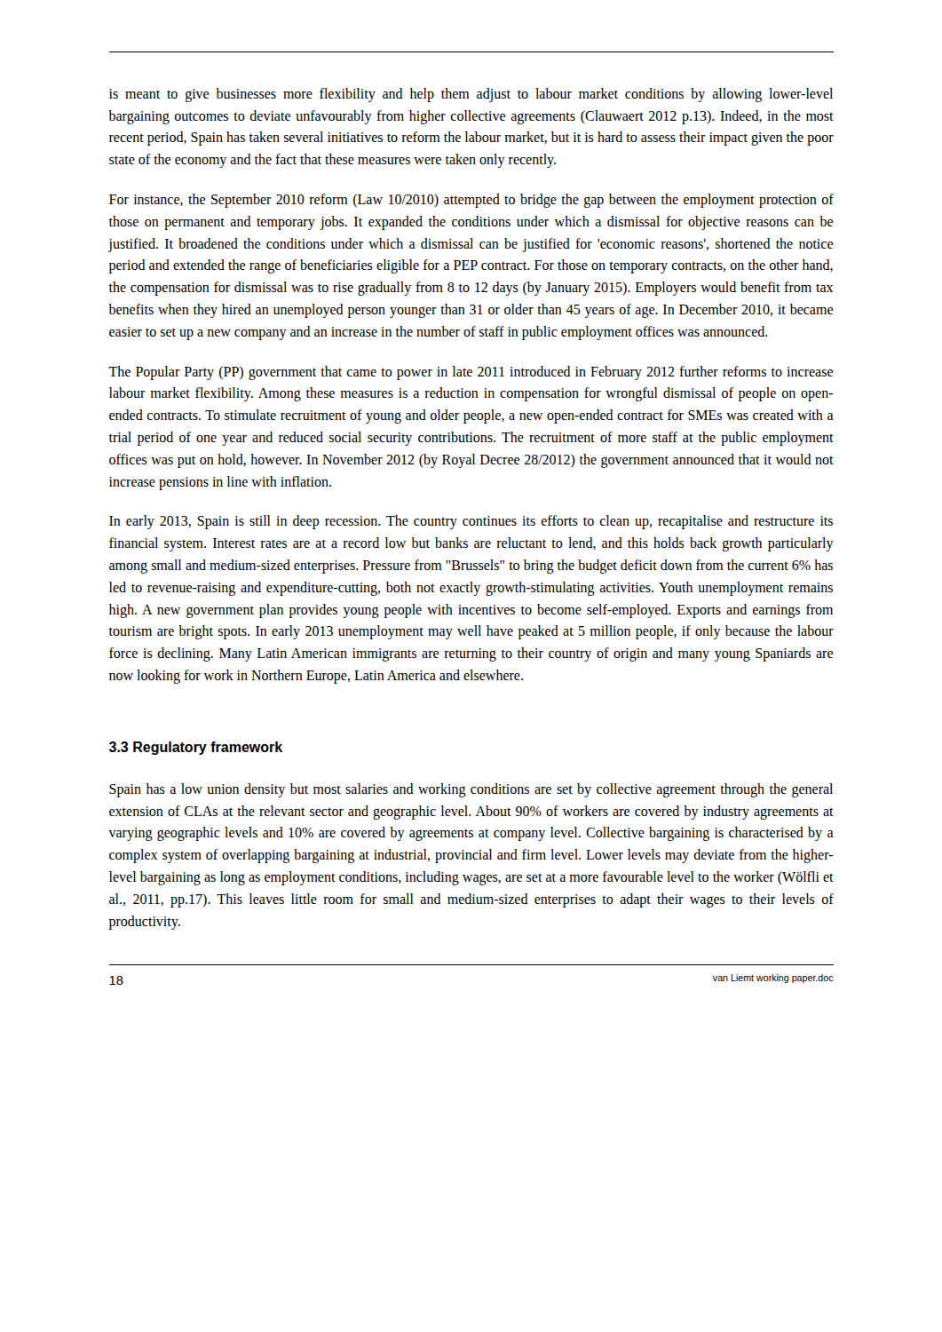is meant to give businesses more flexibility and help them adjust to labour market conditions by allowing lower-level bargaining outcomes to deviate unfavourably from higher collective agreements (Clauwaert 2012 p.13). Indeed, in the most recent period, Spain has taken several initiatives to reform the labour market, but it is hard to assess their impact given the poor state of the economy and the fact that these measures were taken only recently.
For instance, the September 2010 reform (Law 10/2010) attempted to bridge the gap between the employment protection of those on permanent and temporary jobs. It expanded the conditions under which a dismissal for objective reasons can be justified. It broadened the conditions under which a dismissal can be justified for 'economic reasons', shortened the notice period and extended the range of beneficiaries eligible for a PEP contract. For those on temporary contracts, on the other hand, the compensation for dismissal was to rise gradually from 8 to 12 days (by January 2015). Employers would benefit from tax benefits when they hired an unemployed person younger than 31 or older than 45 years of age. In December 2010, it became easier to set up a new company and an increase in the number of staff in public employment offices was announced.
The Popular Party (PP) government that came to power in late 2011 introduced in February 2012 further reforms to increase labour market flexibility. Among these measures is a reduction in compensation for wrongful dismissal of people on open-ended contracts. To stimulate recruitment of young and older people, a new open-ended contract for SMEs was created with a trial period of one year and reduced social security contributions. The recruitment of more staff at the public employment offices was put on hold, however. In November 2012 (by Royal Decree 28/2012) the government announced that it would not increase pensions in line with inflation.
In early 2013, Spain is still in deep recession. The country continues its efforts to clean up, recapitalise and restructure its financial system. Interest rates are at a record low but banks are reluctant to lend, and this holds back growth particularly among small and medium-sized enterprises. Pressure from "Brussels" to bring the budget deficit down from the current 6% has led to revenue-raising and expenditure-cutting, both not exactly growth-stimulating activities. Youth unemployment remains high. A new government plan provides young people with incentives to become self-employed. Exports and earnings from tourism are bright spots. In early 2013 unemployment may well have peaked at 5 million people, if only because the labour force is declining. Many Latin American immigrants are returning to their country of origin and many young Spaniards are now looking for work in Northern Europe, Latin America and elsewhere.
3.3 Regulatory framework
Spain has a low union density but most salaries and working conditions are set by collective agreement through the general extension of CLAs at the relevant sector and geographic level. About 90% of workers are covered by industry agreements at varying geographic levels and 10% are covered by agreements at company level. Collective bargaining is characterised by a complex system of overlapping bargaining at industrial, provincial and firm level. Lower levels may deviate from the higher-level bargaining as long as employment conditions, including wages, are set at a more favourable level to the worker (Wölfli et al., 2011, pp.17). This leaves little room for small and medium-sized enterprises to adapt their wages to their levels of productivity.
18 van Liemt working paper.doc